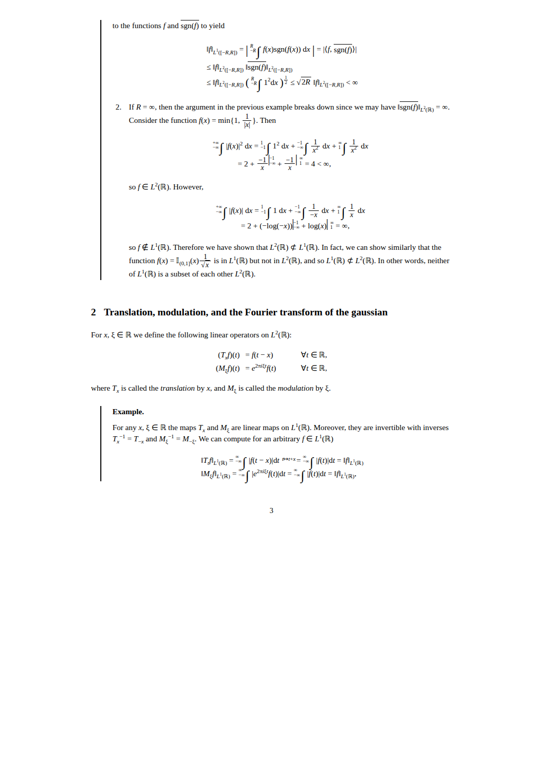to the functions f and sgn(f) to yield
‖f‖L1([−R,R]) = | R−R∫ f(x)sgn(f(x)) dx | = |⟨f, sgn(f)⟩|
≤ ‖f‖L2([−R,R]) ‖sgn(f)‖L2([−R,R])
≤ ‖f‖L2([−R,R]) ( R−R∫ 12dx )12 ≤ √2R ‖f‖L2([−R,R]) < ∞
If R = ∞, then the argument in the previous example breaks down since we may have ‖sgn(f)‖L2(ℝ) = ∞. Consider the function f(x) = min{1, 1|x|}. Then
+∞−∞∫ |f(x)|2 dx = 1−1∫ 12 dx + −1−∞∫ 1 x2 dx + ∞1∫ 1 x2 dx
= 2 + −1 x|−1−∞ + −1 x|∞1 = 4 < ∞,
so f ∈ L2(ℝ). However,
+∞−∞∫ |f(x)| dx = 1−1∫ 1 dx + −1−∞∫ 1−x dx + ∞1∫ 1 x dx
= 2 + (−log(−x))|−1−∞ + log(x)|∞1 = ∞,
so f ∉ L1(ℝ). Therefore we have shown that L2(ℝ) ⊄ L1(ℝ). In fact, we can show similarly that the function f(x) = 𝕀(0,1](x)1√x is in L1(ℝ) but not in L2(ℝ), and so L1(ℝ) ⊄ L2(ℝ). In other words, neither of L1(ℝ) is a subset of each other L2(ℝ).
2 Translation, modulation, and the Fourier transform of the gaussian
For x, ξ ∈ ℝ we define the following linear operators on L2(ℝ):
(Txf)(t) = f(t − x) ∀t ∈ ℝ,
(Mξf)(t) = e2πiξtf(t) ∀t ∈ ℝ,
where Tx is called the translation by x, and Mξ is called the modulation by ξ.
Example.
For any x, ξ ∈ ℝ the maps Tx and Mξ are linear maps on L1(ℝ). Moreover, they are invertible with inverses Tx−1 = T−x and Mξ−1 = M−ξ. We can compute for an arbitrary f ∈ L1(ℝ)
‖Ttf‖L1(ℝ) = ∞−∞∫ |f(t − x)|dt t↦t+x = ∞−∞∫ |f(t)|dt = ‖f‖L1(ℝ)
‖Mξf‖L1(ℝ) = ∞−∞∫ |e2πiξtf(t)|dt = ∞−∞∫ |f(t)|dt = ‖f‖L1(ℝ),
3